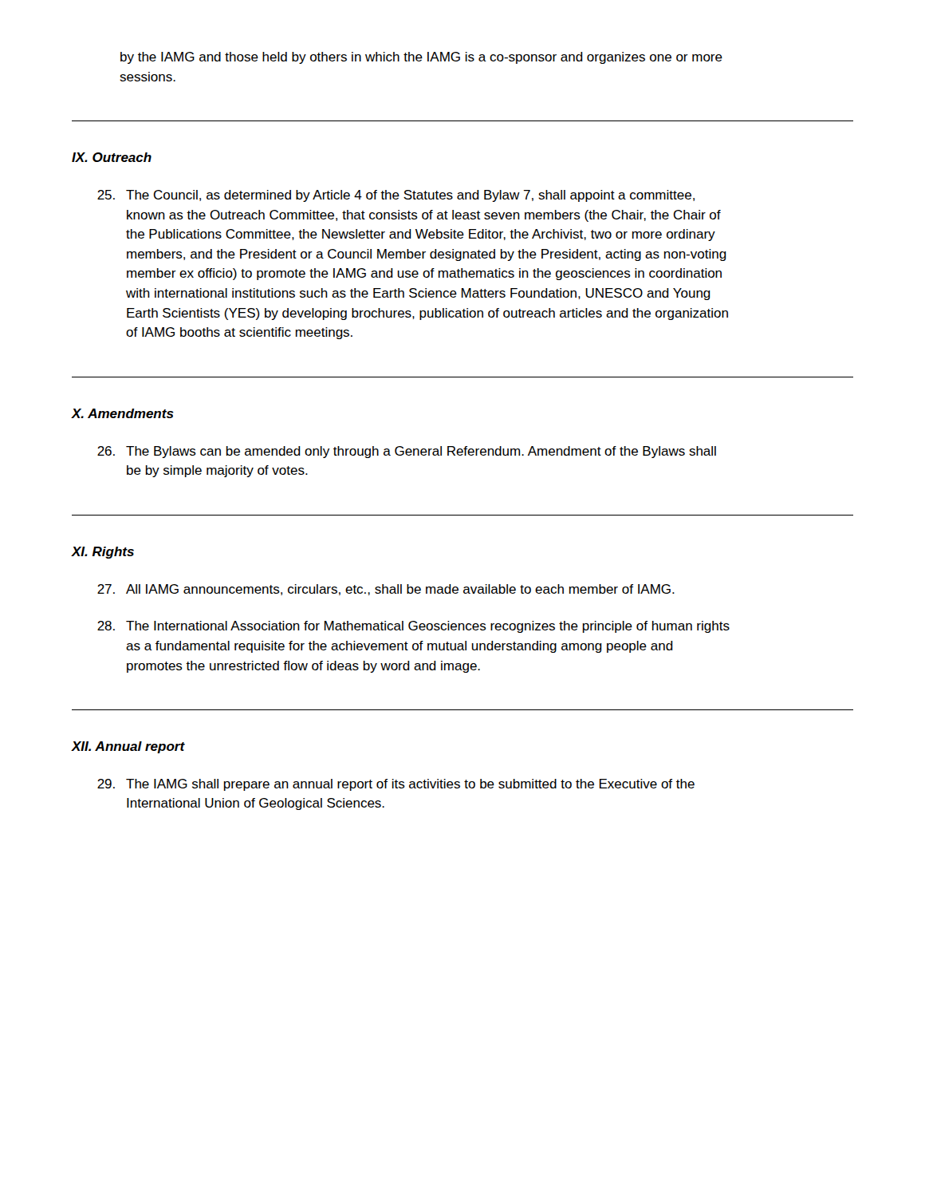by the IAMG and those held by others in which the IAMG is a co-sponsor and organizes one or more sessions.
IX. Outreach
The Council, as determined by Article 4 of the Statutes and Bylaw 7, shall appoint a committee, known as the Outreach Committee, that consists of at least seven members (the Chair, the Chair of the Publications Committee, the Newsletter and Website Editor, the Archivist, two or more ordinary members, and the President or a Council Member designated by the President, acting as non-voting member ex officio) to promote the IAMG and use of mathematics in the geosciences in coordination with international institutions such as the Earth Science Matters Foundation, UNESCO and Young Earth Scientists (YES) by developing brochures, publication of outreach articles and the organization of IAMG booths at scientific meetings.
X. Amendments
The Bylaws can be amended only through a General Referendum. Amendment of the Bylaws shall be by simple majority of votes.
XI. Rights
All IAMG announcements, circulars, etc., shall be made available to each member of IAMG.
The International Association for Mathematical Geosciences recognizes the principle of human rights as a fundamental requisite for the achievement of mutual understanding among people and promotes the unrestricted flow of ideas by word and image.
XII. Annual report
The IAMG shall prepare an annual report of its activities to be submitted to the Executive of the International Union of Geological Sciences.